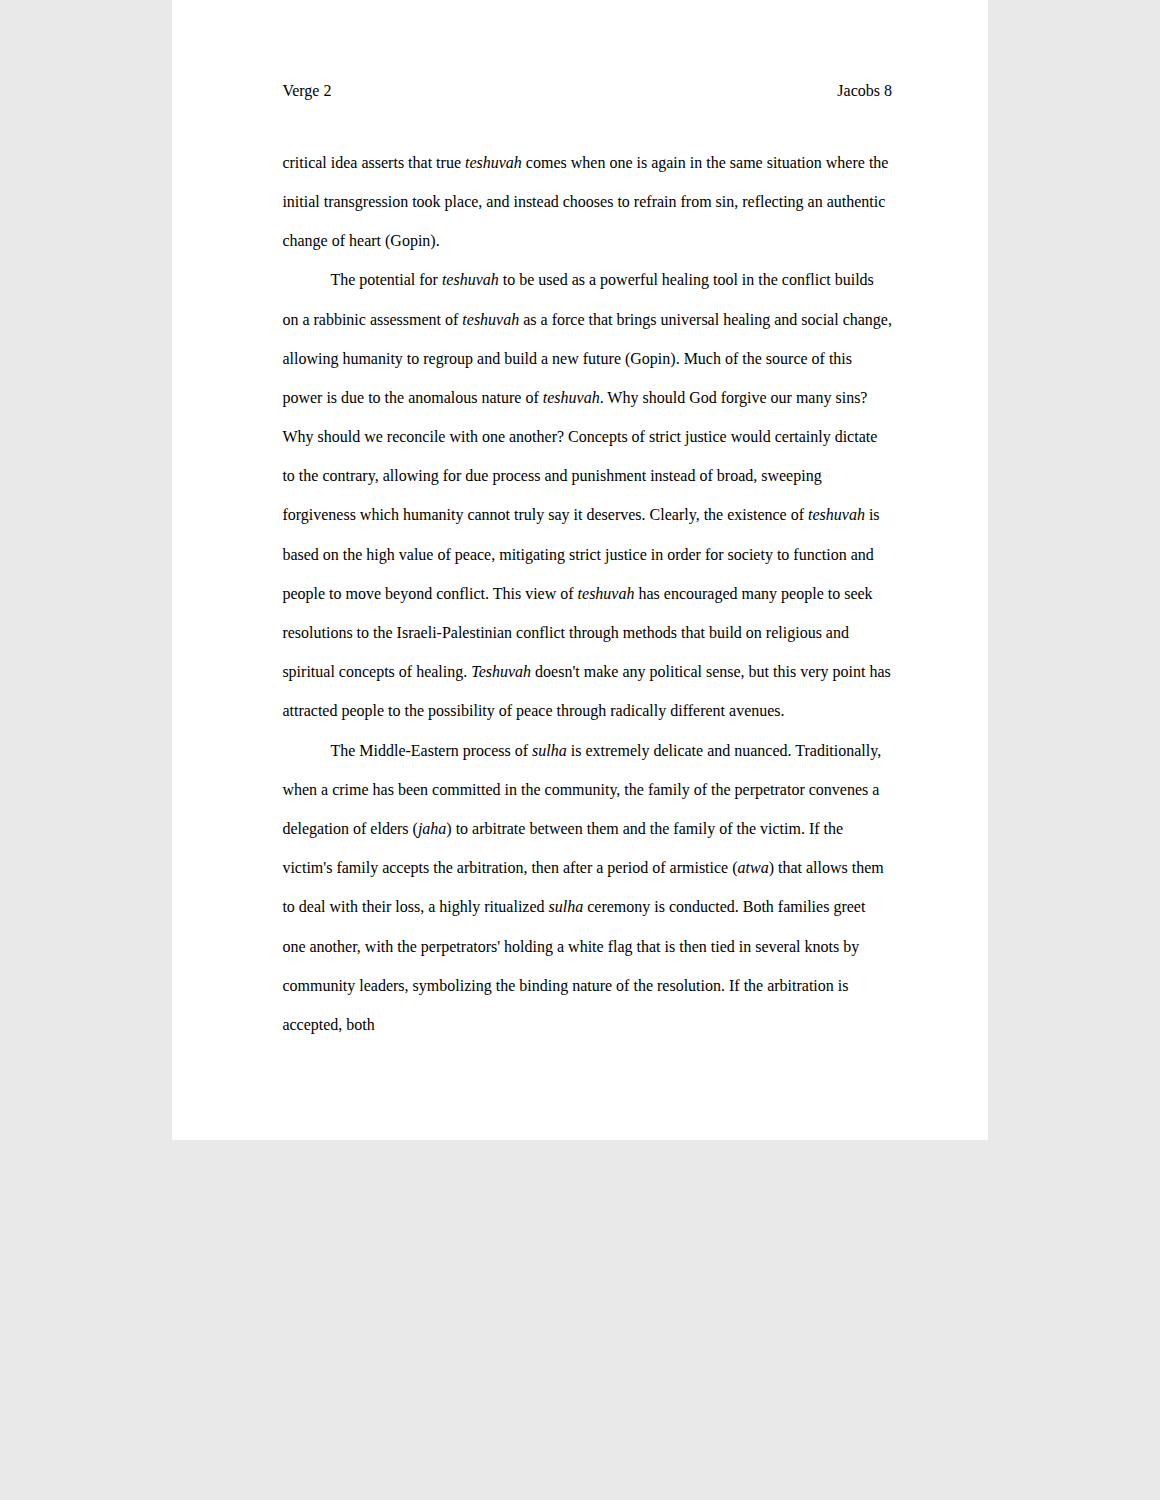Verge 2 Jacobs 8
critical idea asserts that true teshuvah comes when one is again in the same situation where the initial transgression took place, and instead chooses to refrain from sin, reflecting an authentic change of heart (Gopin).
The potential for teshuvah to be used as a powerful healing tool in the conflict builds on a rabbinic assessment of teshuvah as a force that brings universal healing and social change, allowing humanity to regroup and build a new future (Gopin). Much of the source of this power is due to the anomalous nature of teshuvah. Why should God forgive our many sins? Why should we reconcile with one another? Concepts of strict justice would certainly dictate to the contrary, allowing for due process and punishment instead of broad, sweeping forgiveness which humanity cannot truly say it deserves. Clearly, the existence of teshuvah is based on the high value of peace, mitigating strict justice in order for society to function and people to move beyond conflict. This view of teshuvah has encouraged many people to seek resolutions to the Israeli-Palestinian conflict through methods that build on religious and spiritual concepts of healing. Teshuvah doesn't make any political sense, but this very point has attracted people to the possibility of peace through radically different avenues.
The Middle-Eastern process of sulha is extremely delicate and nuanced. Traditionally, when a crime has been committed in the community, the family of the perpetrator convenes a delegation of elders (jaha) to arbitrate between them and the family of the victim. If the victim's family accepts the arbitration, then after a period of armistice (atwa) that allows them to deal with their loss, a highly ritualized sulha ceremony is conducted. Both families greet one another, with the perpetrators' holding a white flag that is then tied in several knots by community leaders, symbolizing the binding nature of the resolution. If the arbitration is accepted, both